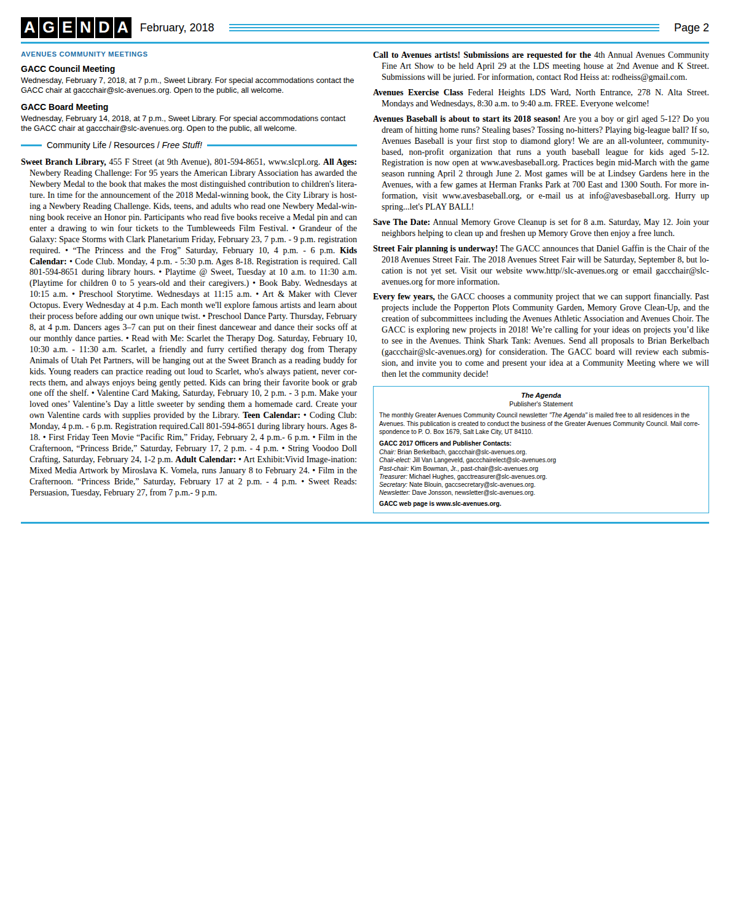AGENDA
February, 2018
Page 2
Avenues Community Meetings
GACC Council Meeting
Wednesday, February 7, 2018, at 7 p.m., Sweet Library. For special accommodations contact the GACC chair at gaccchair@slc-avenues.org. Open to the public, all welcome.
GACC Board Meeting
Wednesday, February 14, 2018, at 7 p.m., Sweet Library. For special accommodations contact the GACC chair at gaccchair@slc-avenues.org. Open to the public, all welcome.
Community Life / Resources / Free Stuff!
Sweet Branch Library, 455 F Street (at 9th Avenue), 801-594-8651, www.slcpl.org. All Ages: Newbery Reading Challenge: For 95 years the American Library Association has awarded the Newbery Medal to the book that makes the most distinguished contribution to children's literature. In time for the announcement of the 2018 Medal-​winning book, the City Library is hosting a Newbery Reading Challenge. Kids, teens, and adults who read one Newbery Medal-winning book receive an Honor pin. Participants who read five books receive a Medal pin and can enter a drawing to win four tickets to the Tumbleweeds Film Festival. • Grandeur of the Galaxy: Space Storms with Clark Planetarium Friday, February 23, 7 p.m. - 9 p.m. registration required. • “The Princess and the Frog” Saturday, February 10, 4 p.m. - 6 p.m. Kids Calendar: • Code Club. Monday, 4 p.m. - 5:30 p.m. Ages 8-18. Registration is required. Call 801-594-8651 during library hours. • Playtime @ Sweet, Tuesday at 10 a.m. to 11:30 a.m. (Playtime for children 0 to 5 years-old and their caregivers.) • Book Baby. Wednesdays at 10:15 a.m. • Preschool Storytime. Wednesdays at 11:15 a.m. • Art & Maker with Clever Octopus. Every Wednesday at 4 p.m. Each month we'll explore famous artists and learn about their process before adding our own unique twist. • Preschool Dance Party. Thursday, February 8, at 4 p.m. Dancers ages 3–7 can put on their finest dancewear and dance their socks off at our monthly dance parties. • Read with Me: Scarlet the Therapy Dog. Saturday, February 10, 10:30 a.m. - 11:30 a.m. Scarlet, a friendly and furry certified therapy dog from Therapy Animals of Utah Pet Partners, will be hanging out at the Sweet Branch as a reading buddy for kids. Young readers can practice reading out loud to Scarlet, who's always patient, never corrects them, and always enjoys being gently petted. Kids can bring their favorite book or grab one off the shelf. • Valentine Card Making, Saturday, February 10, 2 p.m. - 3 p.m. Make your loved ones’ Valentine’s Day a little sweeter by sending them a homemade card. Create your own Valentine cards with supplies provided by the Library. Teen Calendar: • Coding Club: Monday, 4 p.m. - 6 p.m. Registration required.Call 801-594-8651 during library hours. Ages 8-18. • First Friday Teen Movie “Pacific Rim,” Friday, February 2, 4 p.m.- 6 p.m. • Film in the Crafternoon, “Princess Bride,” Saturday, February 17, 2 p.m. - 4 p.m. • String Voodoo Doll Crafting, Saturday, February 24, 1-2 p.m. Adult Calendar: • Art Exhibit:Vivid Image-ination: Mixed Media Artwork by Miroslava K. Vomela, runs January 8 to February 24. • Film in the Crafternoon. “Princess Bride,” Saturday, February 17 at 2 p.m. - 4 p.m. • Sweet Reads: Persuasion, Tuesday, February 27, from 7 p.m.- 9 p.m.
Call to Avenues artists! Submissions are requested for the 4th Annual Avenues Community Fine Art Show to be held April 29 at the LDS meeting house at 2nd Avenue and K Street. Submissions will be juried. For information, contact Rod Heiss at: rodheiss@gmail.com.
Avenues Exercise Class Federal Heights LDS Ward, North Entrance, 278 N. Alta Street. Mondays and Wednesdays, 8:30 a.m. to 9:40 a.m. FREE. Everyone welcome!
Avenues Baseball is about to start its 2018 season! Are you a boy or girl aged 5-12? Do you dream of hitting home runs? Stealing bases? Tossing no-hitters? Playing big-league ball? If so, Avenues Baseball is your first stop to diamond glory! We are an all-volunteer, community-based, non-profit organization that runs a youth baseball league for kids aged 5-12. Registration is now open at www.avesbaseball.org. Practices begin mid-March with the game season running April 2 through June 2. Most games will be at Lindsey Gardens here in the Avenues, with a few games at Herman Franks Park at 700 East and 1300 South. For more information, visit www.avesbaseball.org, or e-mail us at info@avesbaseball.org. Hurry up spring...let's PLAY BALL!
Save The Date: Annual Memory Grove Cleanup is set for 8 a.m. Saturday, May 12. Join your neighbors helping to clean up and freshen up Memory Grove then enjoy a free lunch.
Street Fair planning is underway! The GACC announces that Daniel Gaffin is the Chair of the 2018 Avenues Street Fair. The 2018 Avenues Street Fair will be Saturday, September 8, but location is not yet set. Visit our website www.http//slc-avenues.org or email gaccchair@slc-avenues.org for more information.
Every few years, the GACC chooses a community project that we can support financially. Past projects include the Popperton Plots Community Garden, Memory Grove Clean-Up, and the creation of subcommittees including the Avenues Athletic Association and Avenues Choir. The GACC is exploring new projects in 2018! We’re calling for your ideas on projects you’d like to see in the Avenues. Think Shark Tank: Avenues. Send all proposals to Brian Berkelbach (gaccchair@slc-avenues.org) for consideration. The GACC board will review each submission, and invite you to come and present your idea at a Community Meeting where we will then let the community decide!
The Agenda
Publisher's Statement
The monthly Greater Avenues Community Council newsletter "The Agenda" is mailed free to all residences in the Avenues. This publication is created to conduct the business of the Greater Avenues Community Council. Mail correspondence to P. O. Box 1679, Salt Lake City, UT 84110.
GACC 2017 Officers and Publisher Contacts:
Chair: Brian Berkelbach, gaccchair@slc-avenues.org.
Chair-elect: Jill Van Langeveld, gaccchairelect@slc-avenues.org
Past-chair: Kim Bowman, Jr., past-chair@slc-avenues.org
Treasurer: Michael Hughes, gacctreasurer@slc-avenues.org.
Secretary: Nate Blouin, gaccsecretary@slc-avenues.org.
Newsletter: Dave Jonsson, newsletter@slc-avenues.org.
GACC web page is www.slc-avenues.org.